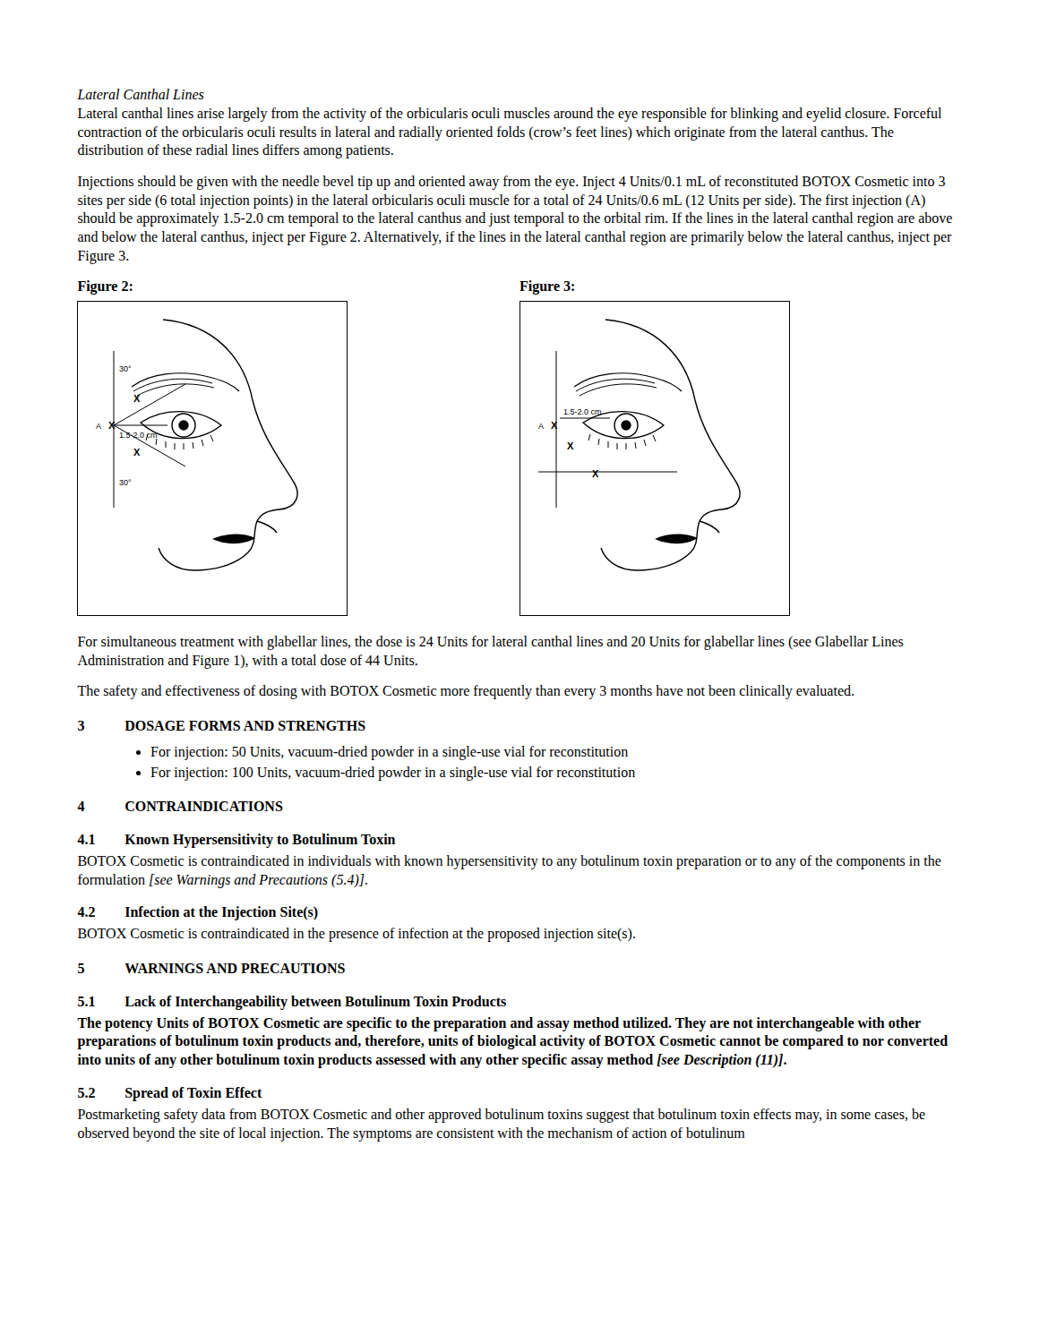Lateral Canthal Lines
Lateral canthal lines arise largely from the activity of the orbicularis oculi muscles around the eye responsible for blinking and eyelid closure. Forceful contraction of the orbicularis oculi results in lateral and radially oriented folds (crow’s feet lines) which originate from the lateral canthus. The distribution of these radial lines differs among patients.
Injections should be given with the needle bevel tip up and oriented away from the eye. Inject 4 Units/0.1 mL of reconstituted BOTOX Cosmetic into 3 sites per side (6 total injection points) in the lateral orbicularis oculi muscle for a total of 24 Units/0.6 mL (12 Units per side). The first injection (A) should be approximately 1.5-2.0 cm temporal to the lateral canthus and just temporal to the orbital rim. If the lines in the lateral canthal region are above and below the lateral canthus, inject per Figure 2. Alternatively, if the lines in the lateral canthal region are primarily below the lateral canthus, inject per Figure 3.
| Figure 2: | Figure 3: |
| 30° 30° A 1.5-2.0 cm X X X | A 1.5-2.0 cm X X X |
For simultaneous treatment with glabellar lines, the dose is 24 Units for lateral canthal lines and 20 Units for glabellar lines (see Glabellar Lines Administration and Figure 1), with a total dose of 44 Units.
The safety and effectiveness of dosing with BOTOX Cosmetic more frequently than every 3 months have not been clinically evaluated.
3 DOSAGE FORMS AND STRENGTHS
For injection: 50 Units, vacuum-dried powder in a single-use vial for reconstitution
For injection: 100 Units, vacuum-dried powder in a single-use vial for reconstitution
4 CONTRAINDICATIONS
4.1 Known Hypersensitivity to Botulinum Toxin
BOTOX Cosmetic is contraindicated in individuals with known hypersensitivity to any botulinum toxin preparation or to any of the components in the formulation [see Warnings and Precautions (5.4)].
4.2 Infection at the Injection Site(s)
BOTOX Cosmetic is contraindicated in the presence of infection at the proposed injection site(s).
5 WARNINGS AND PRECAUTIONS
5.1 Lack of Interchangeability between Botulinum Toxin Products
The potency Units of BOTOX Cosmetic are specific to the preparation and assay method utilized. They are not interchangeable with other preparations of botulinum toxin products and, therefore, units of biological activity of BOTOX Cosmetic cannot be compared to nor converted into units of any other botulinum toxin products assessed with any other specific assay method [see Description (11)].
5.2 Spread of Toxin Effect
Postmarketing safety data from BOTOX Cosmetic and other approved botulinum toxins suggest that botulinum toxin effects may, in some cases, be observed beyond the site of local injection. The symptoms are consistent with the mechanism of action of botulinum